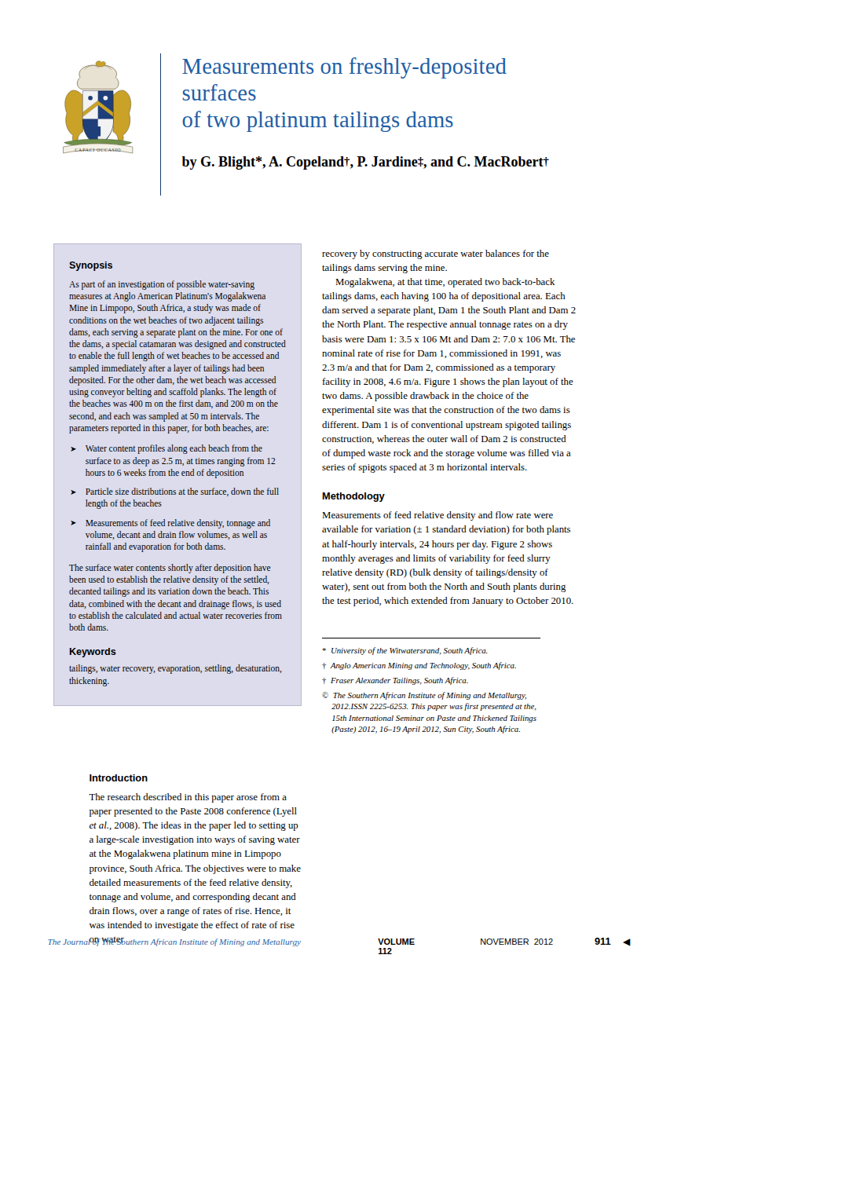CAPACI OCCASIO
Measurements on freshly-deposited surfaces
of two platinum tailings dams
by G. Blight*, A. Copeland†, P. Jardine‡, and C. MacRobert†
Synopsis
As part of an investigation of possible water-saving measures at Anglo American Platinum's Mogalakwena Mine in Limpopo, South Africa, a study was made of conditions on the wet beaches of two adjacent tailings dams, each serving a separate plant on the mine. For one of the dams, a special catamaran was designed and constructed to enable the full length of wet beaches to be accessed and sampled immediately after a layer of tailings had been deposited. For the other dam, the wet beach was accessed using conveyor belting and scaffold planks. The length of the beaches was 400 m on the first dam, and 200 m on the second, and each was sampled at 50 m intervals. The parameters reported in this paper, for both beaches, are:
Water content profiles along each beach from the surface to as deep as 2.5 m, at times ranging from 12 hours to 6 weeks from the end of deposition
Particle size distributions at the surface, down the full length of the beaches
Measurements of feed relative density, tonnage and volume, decant and drain flow volumes, as well as rainfall and evaporation for both dams.
The surface water contents shortly after deposition have been used to establish the relative density of the settled, decanted tailings and its variation down the beach. This data, combined with the decant and drainage flows, is used to establish the calculated and actual water recoveries from both dams.
Keywords
tailings, water recovery, evaporation, settling, desaturation, thickening.
Introduction
The research described in this paper arose from a paper presented to the Paste 2008 conference (Lyell et al., 2008). The ideas in the paper led to setting up a large-scale investigation into ways of saving water at the Mogalakwena platinum mine in Limpopo province, South Africa. The objectives were to make detailed measurements of the feed relative density, tonnage and volume, and corresponding decant and drain flows, over a range of rates of rise. Hence, it was intended to investigate the effect of rate of rise on water
recovery by constructing accurate water balances for the tailings dams serving the mine.
Mogalakwena, at that time, operated two back-to-back tailings dams, each having 100 ha of depositional area. Each dam served a separate plant, Dam 1 the South Plant and Dam 2 the North Plant. The respective annual tonnage rates on a dry basis were Dam 1: 3.5 x 106 Mt and Dam 2: 7.0 x 106 Mt. The nominal rate of rise for Dam 1, commissioned in 1991, was 2.3 m/a and that for Dam 2, commissioned as a temporary facility in 2008, 4.6 m/a. Figure 1 shows the plan layout of the two dams. A possible drawback in the choice of the experimental site was that the construction of the two dams is different. Dam 1 is of conventional upstream spigoted tailings construction, whereas the outer wall of Dam 2 is constructed of dumped waste rock and the storage volume was filled via a series of spigots spaced at 3 m horizontal intervals.
Methodology
Measurements of feed relative density and flow rate were available for variation (± 1 standard deviation) for both plants at half-hourly intervals, 24 hours per day. Figure 2 shows monthly averages and limits of variability for feed slurry relative density (RD) (bulk density of tailings/density of water), sent out from both the North and South plants during the test period, which extended from January to October 2010.
* University of the Witwatersrand, South Africa.
† Anglo American Mining and Technology, South Africa.
† Fraser Alexander Tailings, South Africa.
© The Southern African Institute of Mining and Metallurgy, 2012.ISSN 2225-6253. This paper was first presented at the, 15th International Seminar on Paste and Thickened Tailings (Paste) 2012, 16–19 April 2012, Sun City, South Africa.
The Journal of The Southern African Institute of Mining and Metallurgy VOLUME 112 NOVEMBER 2012 911 ◀